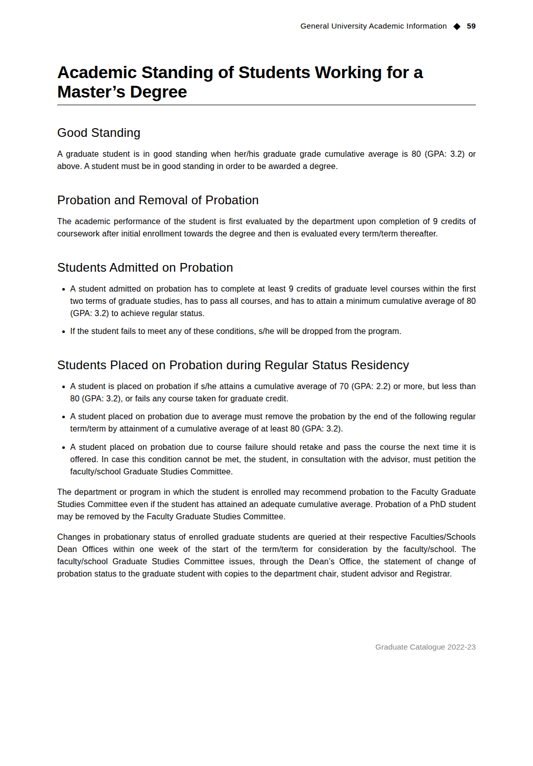General University Academic Information 59
Academic Standing of Students Working for a Master’s Degree
Good Standing
A graduate student is in good standing when her/his graduate grade cumulative average is 80 (GPA: 3.2) or above. A student must be in good standing in order to be awarded a degree.
Probation and Removal of Probation
The academic performance of the student is first evaluated by the department upon completion of 9 credits of coursework after initial enrollment towards the degree and then is evaluated every term/term thereafter.
Students Admitted on Probation
A student admitted on probation has to complete at least 9 credits of graduate level courses within the first two terms of graduate studies, has to pass all courses, and has to attain a minimum cumulative average of 80 (GPA: 3.2) to achieve regular status.
If the student fails to meet any of these conditions, s/he will be dropped from the program.
Students Placed on Probation during Regular Status Residency
A student is placed on probation if s/he attains a cumulative average of 70 (GPA: 2.2) or more, but less than 80 (GPA: 3.2), or fails any course taken for graduate credit.
A student placed on probation due to average must remove the probation by the end of the following regular term/term by attainment of a cumulative average of at least 80 (GPA: 3.2).
A student placed on probation due to course failure should retake and pass the course the next time it is offered. In case this condition cannot be met, the student, in consultation with the advisor, must petition the faculty/school Graduate Studies Committee.
The department or program in which the student is enrolled may recommend probation to the Faculty Graduate Studies Committee even if the student has attained an adequate cumulative average. Probation of a PhD student may be removed by the Faculty Graduate Studies Committee.
Changes in probationary status of enrolled graduate students are queried at their respective Faculties/Schools Dean Offices within one week of the start of the term/term for consideration by the faculty/school. The faculty/school Graduate Studies Committee issues, through the Dean’s Office, the statement of change of probation status to the graduate student with copies to the department chair, student advisor and Registrar.
Graduate Catalogue 2022-23